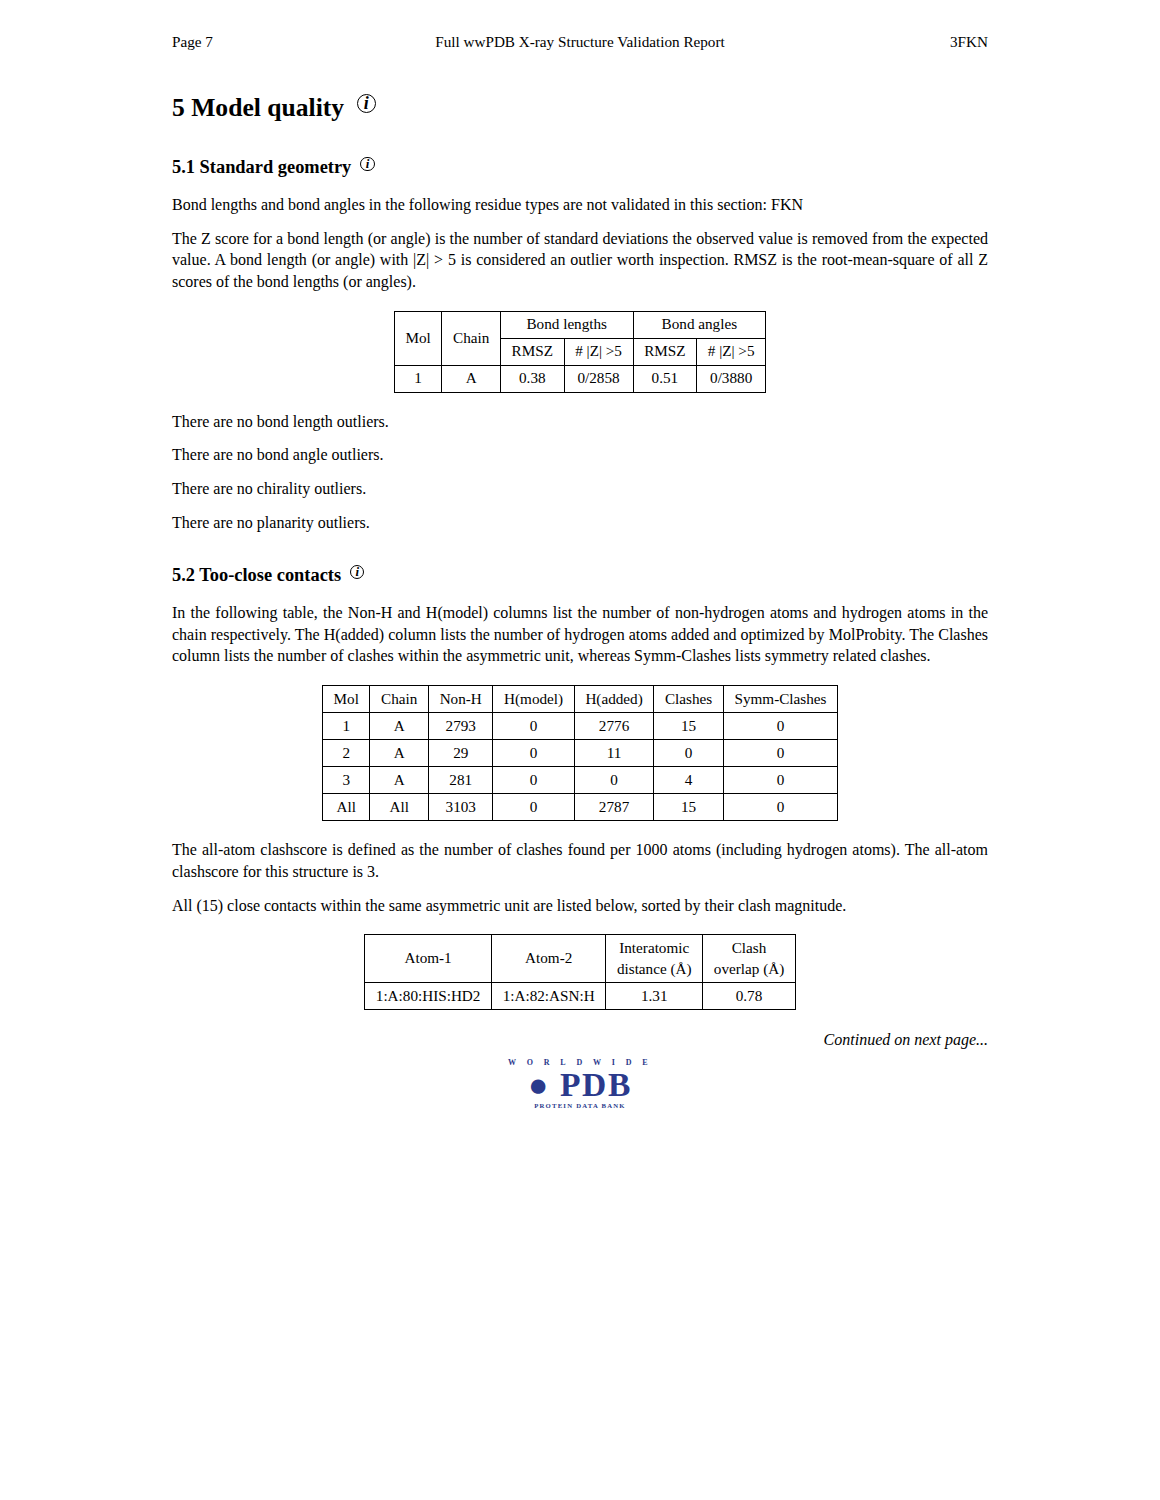Page 7
Full wwPDB X-ray Structure Validation Report
3FKN
5 Model quality i
5.1 Standard geometry i
Bond lengths and bond angles in the following residue types are not validated in this section: FKN
The Z score for a bond length (or angle) is the number of standard deviations the observed value is removed from the expected value. A bond length (or angle) with |Z| > 5 is considered an outlier worth inspection. RMSZ is the root-mean-square of all Z scores of the bond lengths (or angles).
| Mol | Chain | Bond lengths | Bond angles |
| --- | --- | --- | --- |
| RMSZ | # /Z/ >5 | RMSZ | # /Z/ >5 |
| 1 | A | 0.38 | 0/2858 | 0.51 | 0/3880 |
There are no bond length outliers.
There are no bond angle outliers.
There are no chirality outliers.
There are no planarity outliers.
5.2 Too-close contacts i
In the following table, the Non-H and H(model) columns list the number of non-hydrogen atoms and hydrogen atoms in the chain respectively. The H(added) column lists the number of hydrogen atoms added and optimized by MolProbity. The Clashes column lists the number of clashes within the asymmetric unit, whereas Symm-Clashes lists symmetry related clashes.
| Mol | Chain | Non-H | H(model) | H(added) | Clashes | Symm-Clashes |
| --- | --- | --- | --- | --- | --- | --- |
| 1 | A | 2793 | 0 | 2776 | 15 | 0 |
| 2 | A | 29 | 0 | 11 | 0 | 0 |
| 3 | A | 281 | 0 | 0 | 4 | 0 |
| All | All | 3103 | 0 | 2787 | 15 | 0 |
The all-atom clashscore is defined as the number of clashes found per 1000 atoms (including hydrogen atoms). The all-atom clashscore for this structure is 3.
All (15) close contacts within the same asymmetric unit are listed below, sorted by their clash magnitude.
| Atom-1 | Atom-2 | Interatomic distance (Å) | Clash overlap (Å) |
| --- | --- | --- | --- |
| 1:A:80:HIS:HD2 | 1:A:82:ASN:H | 1.31 | 0.78 |
Continued on next page...
W O R L D W I D E
● PDB
PROTEIN DATA BANK